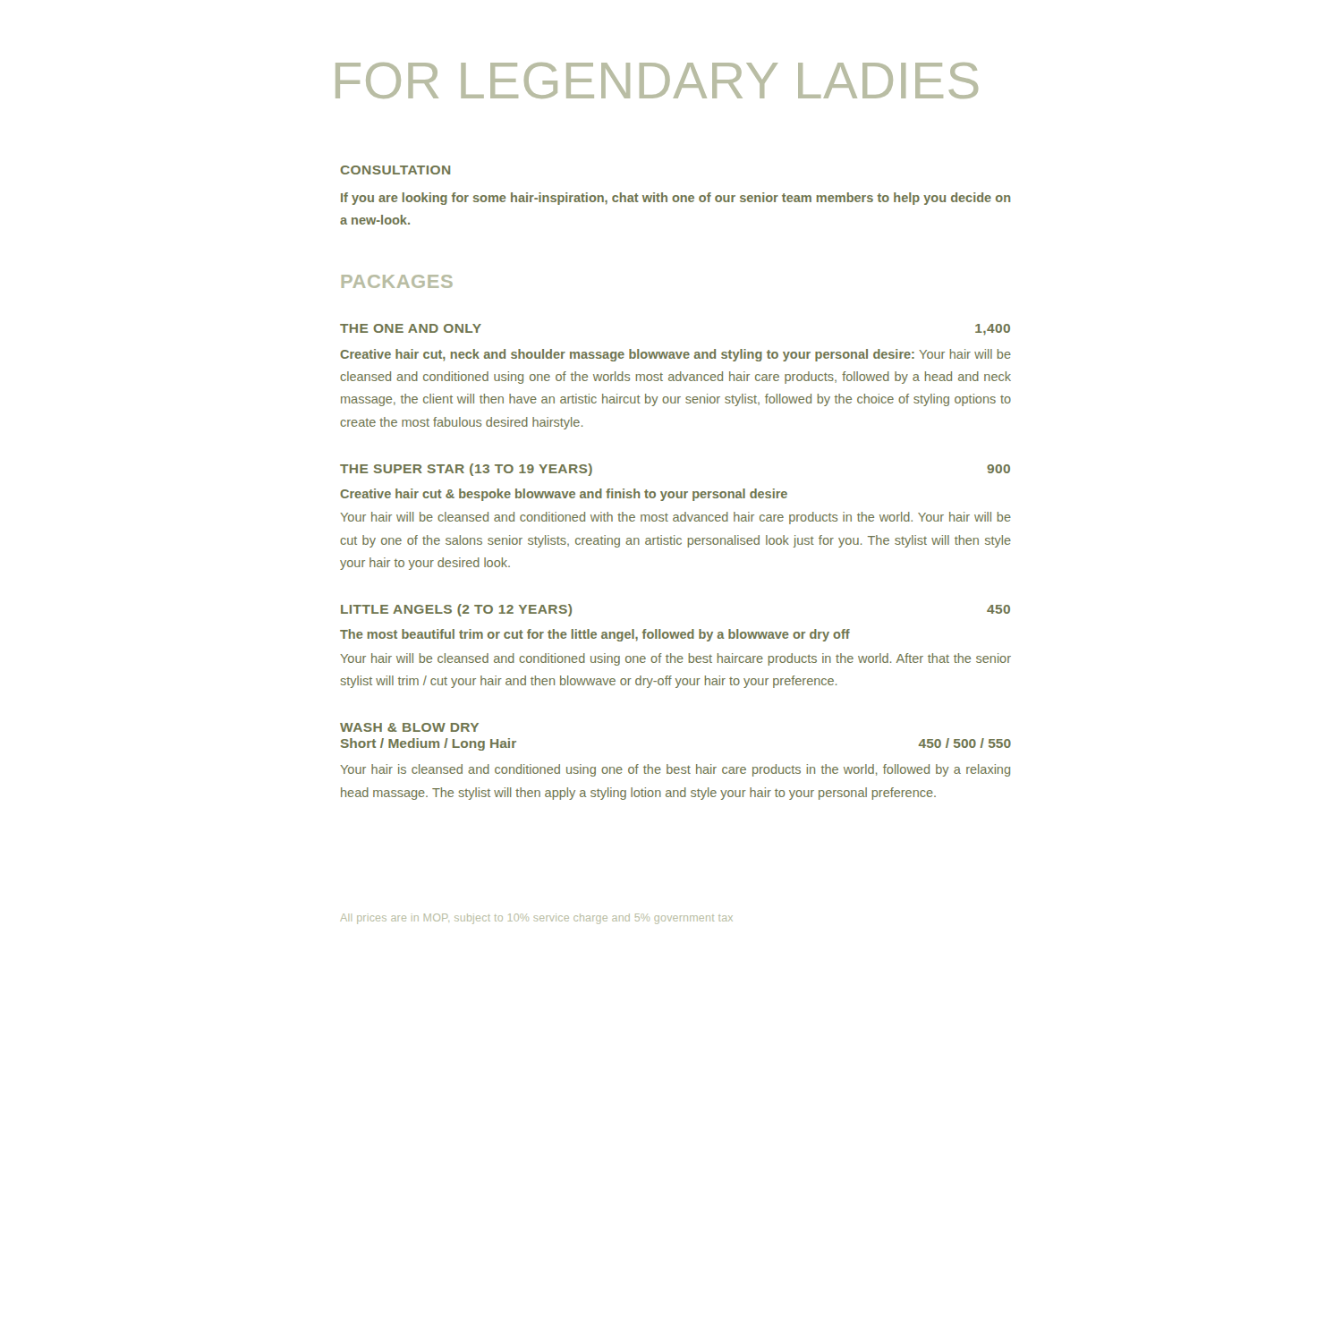For Legendary Ladies
CONSULTATION
If you are looking for some hair-inspiration, chat with one of our senior team members to help you decide on a new-look.
PACKAGES
The One and Only 1,400
Creative hair cut, neck and shoulder massage blowwave and styling to your personal desire: Your hair will be cleansed and conditioned using one of the worlds most advanced hair care products, followed by a head and neck massage, the client will then have an artistic haircut by our senior stylist, followed by the choice of styling options to create the most fabulous desired hairstyle.
The Super Star (13 to 19 Years) 900
Creative hair cut & bespoke blowwave and finish to your personal desire
Your hair will be cleansed and conditioned with the most advanced hair care products in the world. Your hair will be cut by one of the salons senior stylists, creating an artistic personalised look just for you. The stylist will then style your hair to your desired look.
Little Angels (2 to 12 Years) 450
The most beautiful trim or cut for the little angel, followed by a blowwave or dry off
Your hair will be cleansed and conditioned using one of the best haircare products in the world. After that the senior stylist will trim / cut your hair and then blowwave or dry-off your hair to your preference.
Wash & Blow Dry
Short / Medium / Long Hair 450 / 500 / 550
Your hair is cleansed and conditioned using one of the best hair care products in the world, followed by a relaxing head massage. The stylist will then apply a styling lotion and style your hair to your personal preference.
All prices are in MOP, subject to 10% service charge and 5% government tax